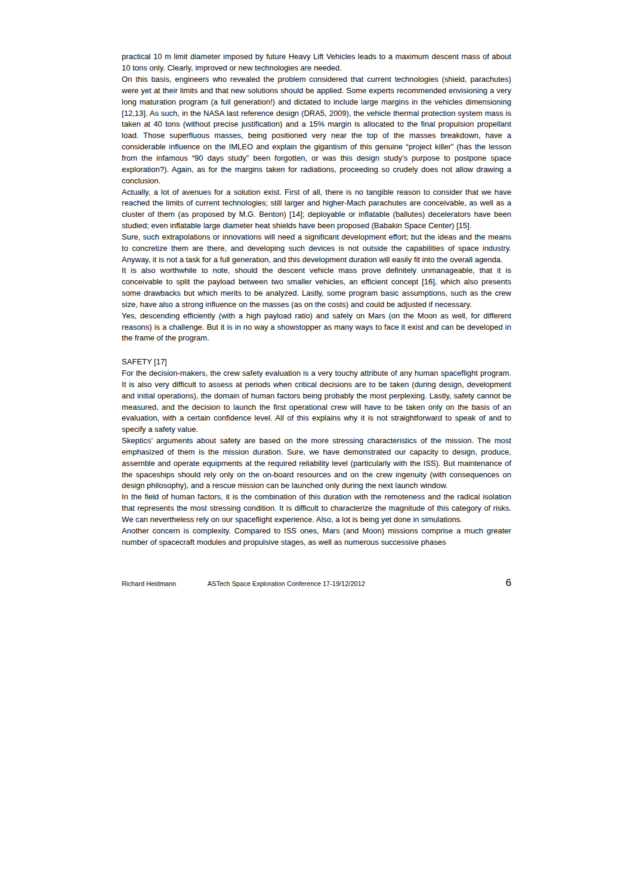practical 10 m limit diameter imposed by future Heavy Lift Vehicles leads to a maximum descent mass of about 10 tons only. Clearly, improved or new technologies are needed.
On this basis, engineers who revealed the problem considered that current technologies (shield, parachutes) were yet at their limits and that new solutions should be applied. Some experts recommended envisioning a very long maturation program (a full generation!) and dictated to include large margins in the vehicles dimensioning [12,13]. As such, in the NASA last reference design (DRA5, 2009), the vehicle thermal protection system mass is taken at 40 tons (without precise justification) and a 15% margin is allocated to the final propulsion propellant load. Those superfluous masses, being positioned very near the top of the masses breakdown, have a considerable influence on the IMLEO and explain the gigantism of this genuine “project killer” (has the lesson from the infamous “90 days study” been forgotten, or was this design study’s purpose to postpone space exploration?). Again, as for the margins taken for radiations, proceeding so crudely does not allow drawing a conclusion.
Actually, a lot of avenues for a solution exist. First of all, there is no tangible reason to consider that we have reached the limits of current technologies; still larger and higher-Mach parachutes are conceivable, as well as a cluster of them (as proposed by M.G. Benton) [14]; deployable or inflatable (ballutes) decelerators have been studied; even inflatable large diameter heat shields have been proposed (Babakin Space Center) [15].
Sure, such extrapolations or innovations will need a significant development effort; but the ideas and the means to concretize them are there, and developing such devices is not outside the capabilities of space industry. Anyway, it is not a task for a full generation, and this development duration will easily fit into the overall agenda.
It is also worthwhile to note, should the descent vehicle mass prove definitely unmanageable, that it is conceivable to split the payload between two smaller vehicles, an efficient concept [16], which also presents some drawbacks but which merits to be analyzed. Lastly, some program basic assumptions, such as the crew size, have also a strong influence on the masses (as on the costs) and could be adjusted if necessary.
Yes, descending efficiently (with a high payload ratio) and safely on Mars (on the Moon as well, for different reasons) is a challenge. But it is in no way a showstopper as many ways to face it exist and can be developed in the frame of the program.
SAFETY [17]
For the decision-makers, the crew safety evaluation is a very touchy attribute of any human spaceflight program. It is also very difficult to assess at periods when critical decisions are to be taken (during design, development and initial operations), the domain of human factors being probably the most perplexing. Lastly, safety cannot be measured, and the decision to launch the first operational crew will have to be taken only on the basis of an evaluation, with a certain confidence level. All of this explains why it is not straightforward to speak of and to specify a safety value.
Skeptics’ arguments about safety are based on the more stressing characteristics of the mission. The most emphasized of them is the mission duration. Sure, we have demonstrated our capacity to design, produce, assemble and operate equipments at the required reliability level (particularly with the ISS). But maintenance of the spaceships should rely only on the on-board resources and on the crew ingenuity (with consequences on design philosophy), and a rescue mission can be launched only during the next launch window.
In the field of human factors, it is the combination of this duration with the remoteness and the radical isolation that represents the most stressing condition. It is difficult to characterize the magnitude of this category of risks. We can nevertheless rely on our spaceflight experience. Also, a lot is being yet done in simulations.
Another concern is complexity. Compared to ISS ones, Mars (and Moon) missions comprise a much greater number of spacecraft modules and propulsive stages, as well as numerous successive phases
Richard Heidmann
ASTech Space Exploration Conference 17-19/12/2012
6